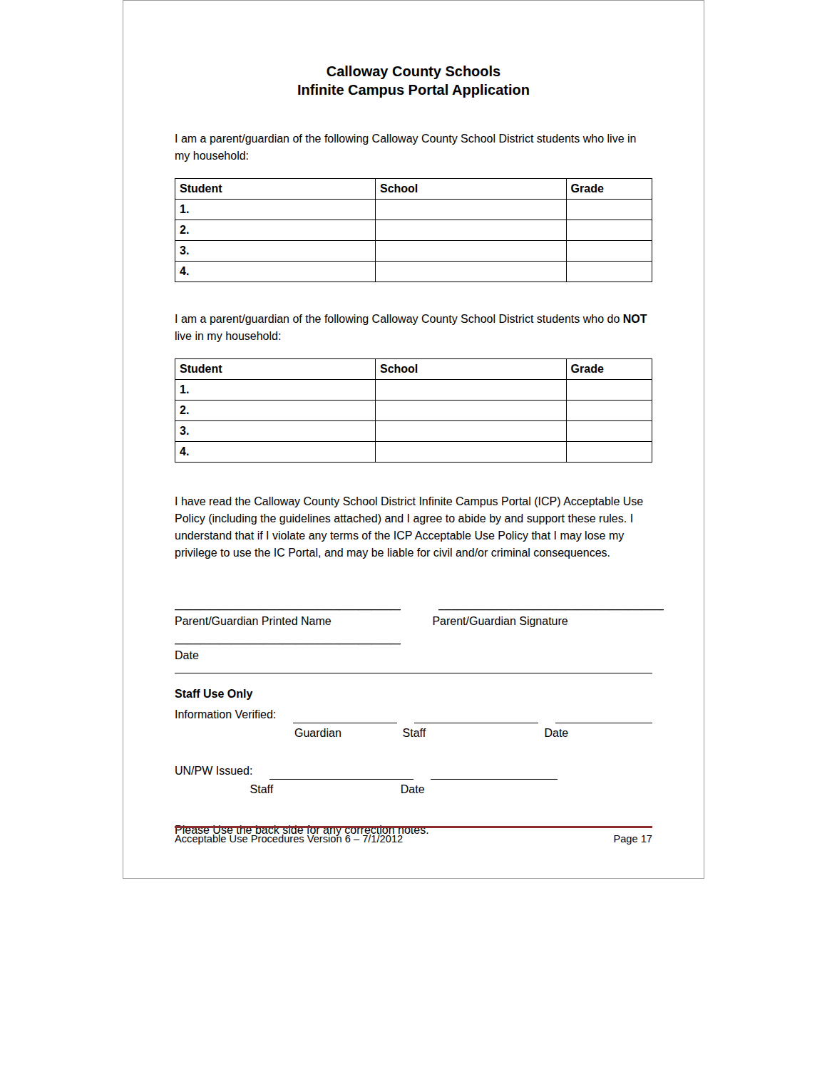Calloway County Schools Infinite Campus Portal Application
I am a parent/guardian of the following Calloway County School District students who live in my household:
| Student | School | Grade |
| --- | --- | --- |
| 1. | | |
| 2. | | |
| 3. | | |
| 4. | | |
I am a parent/guardian of the following Calloway County School District students who do NOT live in my household:
| Student | School | Grade |
| --- | --- | --- |
| 1. | | |
| 2. | | |
| 3. | | |
| 4. | | |
I have read the Calloway County School District Infinite Campus Portal (ICP) Acceptable Use Policy (including the guidelines attached) and I agree to abide by and support these rules. I understand that if I violate any terms of the ICP Acceptable Use Policy that I may lose my privilege to use the IC Portal, and may be liable for civil and/or criminal consequences.
_______________________________________
_______________________________________
Parent/Guardian Printed Name
Parent/Guardian Signature
_______________________________________
Date
Staff Use Only
Information Verified:
Guardian
Staff
Date
UN/PW Issued:
Staff
Date
Please Use the back side for any correction notes.
Acceptable Use Procedures Version 6 – 7/1/2012 Page 17